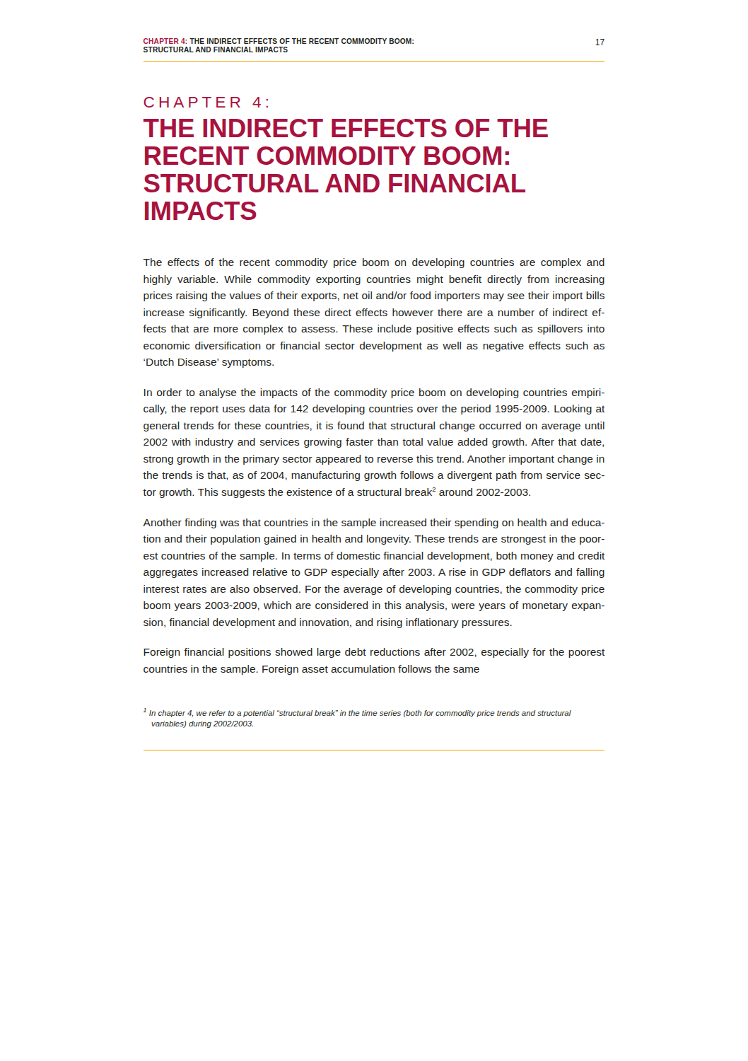CHAPTER 4: THE INDIRECT EFFECTS OF THE RECENT COMMODITY BOOM:
STRUCTURAL AND FINANCIAL IMPACTS
17
CHAPTER 4:
The indirect effects of the recent commodity boom: structural and financial impacts
The effects of the recent commodity price boom on developing countries are complex and highly variable. While commodity exporting countries might benefit directly from increasing prices raising the values of their exports, net oil and/or food importers may see their import bills increase significantly. Beyond these direct effects however there are a number of indirect effects that are more complex to assess. These include positive effects such as spillovers into economic diversification or financial sector development as well as negative effects such as ‘Dutch Disease’ symptoms.
In order to analyse the impacts of the commodity price boom on developing countries empirically, the report uses data for 142 developing countries over the period 1995-2009. Looking at general trends for these countries, it is found that structural change occurred on average until 2002 with industry and services growing faster than total value added growth. After that date, strong growth in the primary sector appeared to reverse this trend. Another important change in the trends is that, as of 2004, manufacturing growth follows a divergent path from service sector growth. This suggests the existence of a structural break2 around 2002-2003.
Another finding was that countries in the sample increased their spending on health and education and their population gained in health and longevity. These trends are strongest in the poorest countries of the sample. In terms of domestic financial development, both money and credit aggregates increased relative to GDP especially after 2003. A rise in GDP deflators and falling interest rates are also observed. For the average of developing countries, the commodity price boom years 2003-2009, which are considered in this analysis, were years of monetary expansion, financial development and innovation, and rising inflationary pressures.
Foreign financial positions showed large debt reductions after 2002, especially for the poorest countries in the sample. Foreign asset accumulation follows the same
1 In chapter 4, we refer to a potential “structural break” in the time series (both for commodity price trends and structural variables) during 2002/2003.